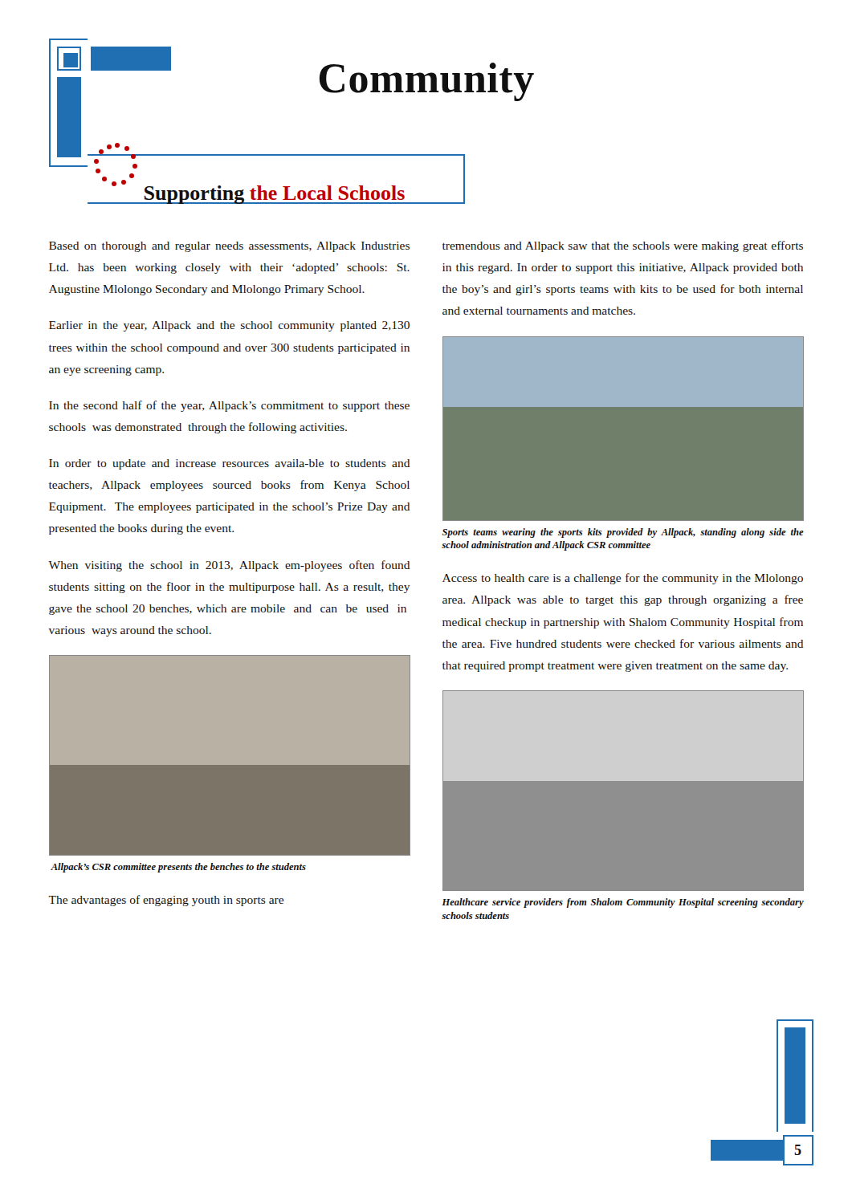Community
Supporting the Local Schools
Based on thorough and regular needs assessments, Allpack Industries Ltd. has been working closely with their ‘adopted’ schools: St. Augustine Mlolongo Secondary and Mlolongo Primary School.
Earlier in the year, Allpack and the school community planted 2,130 trees within the school compound and over 300 students participated in an eye screening camp.
In the second half of the year, Allpack’s commitment to support these schools was demonstrated through the following activities.
In order to update and increase resources availa-ble to students and teachers, Allpack employees sourced books from Kenya School Equipment. The employees participated in the school’s Prize Day and presented the books during the event.
When visiting the school in 2013, Allpack em-ployees often found students sitting on the floor in the multipurpose hall. As a result, they gave the school 20 benches, which are mobile and can be used in various ways around the school.
Allpack’s CSR committee presents the benches to the students
The advantages of engaging youth in sports are
tremendous and Allpack saw that the schools were making great efforts in this regard. In order to support this initiative, Allpack provided both the boy’s and girl’s sports teams with kits to be used for both internal and external tournaments and matches.
Sports teams wearing the sports kits provided by Allpack, standing along side the school administration and Allpack CSR committee
Access to health care is a challenge for the community in the Mlolongo area. Allpack was able to target this gap through organizing a free medical checkup in partnership with Shalom Community Hospital from the area. Five hundred students were checked for various ailments and that required prompt treatment were given treatment on the same day.
Healthcare service providers from Shalom Community Hospital screening secondary schools students
5